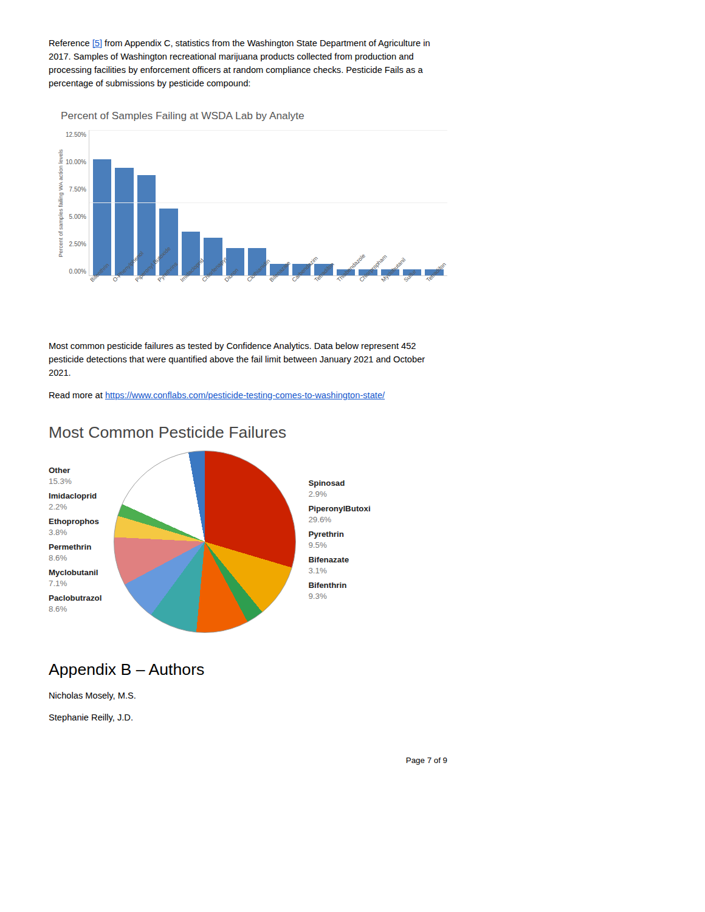Reference [5] from Appendix C, statistics from the Washington State Department of Agriculture in 2017. Samples of Washington recreational marijuana products collected from production and processing facilities by enforcement officers at random compliance checks. Pesticide Fails as a percentage of submissions by pesticide compound:
Percent of Samples Failing at WSDA Lab by Analyte
Percent of samples failing WA action levels
12.50% 10.00% 7.50% 5.00% 2.50% 0.00%
Bifenthrin O-Phenylphenol Piperonyl Butoxide Pyrethrins Imidacloprid Chlorfenapyr Diuron Clothianidin Bifenazate Carbendazim Tetradifon Thiabendazole Chlorpropham Myclobutanil Sulfur Tetradifon
Most common pesticide failures as tested by Confidence Analytics. Data below represent 452 pesticide detections that were quantified above the fail limit between January 2021 and October 2021.
Read more at https://www.conflabs.com/pesticide-testing-comes-to-washington-state/
Most Common Pesticide Failures
Other
15.3%
Imidacloprid
2.2%
Ethoprophos
3.8%
Permethrin
8.6%
Myclobutanil
7.1%
Paclobutrazol
8.6%
Spinosad
2.9%
PiperonylButoxi
29.6%
Pyrethrin
9.5%
Bifenazate
3.1%
Bifenthrin
9.3%
Appendix B – Authors
Nicholas Mosely, M.S.
Stephanie Reilly, J.D.
Page 7 of 9